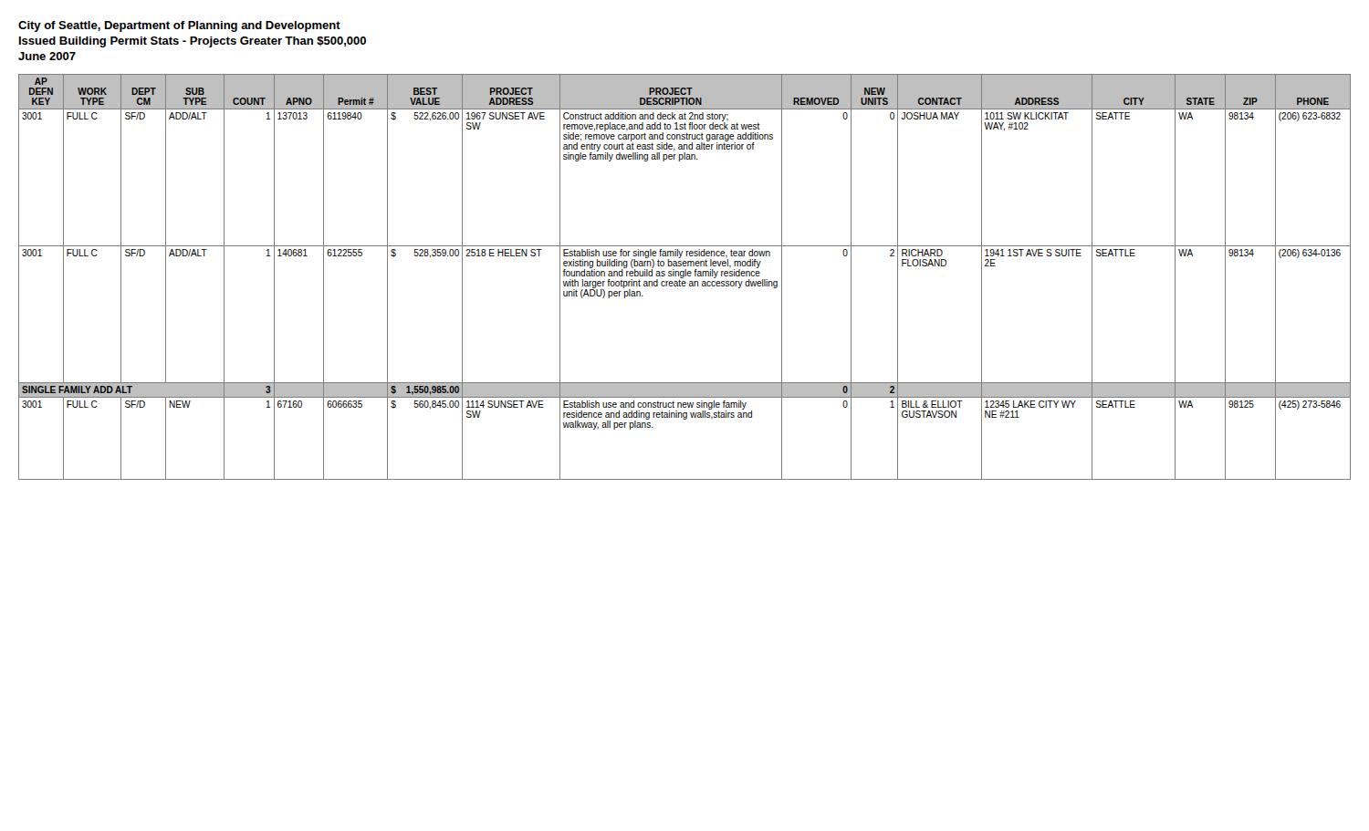City of Seattle, Department of Planning and Development
Issued Building Permit Stats - Projects Greater Than $500,000
June 2007
| AP DEFN KEY | WORK TYPE | DEPT CM | SUB TYPE | COUNT | APNO | Permit # | BEST VALUE | PROJECT ADDRESS | PROJECT DESCRIPTION | REMOVED | NEW UNITS | CONTACT | ADDRESS | CITY | STATE | ZIP | PHONE |
| --- | --- | --- | --- | --- | --- | --- | --- | --- | --- | --- | --- | --- | --- | --- | --- | --- | --- |
| 3001 | FULL C | SF/D | ADD/ALT | 1 | 137013 | 6119840 | $ 522,626.00 | 1967 SUNSET AVE SW | Construct addition and deck at 2nd story; remove,replace,and add to 1st floor deck at west side; remove carport and construct garage additions and entry court at east side, and alter interior of single family dwelling all per plan. | 0 | 0 | JOSHUA MAY | 1011 SW KLICKITAT WAY, #102 | SEATTE | WA | 98134 | (206) 623-6832 |
| 3001 | FULL C | SF/D | ADD/ALT | 1 | 140681 | 6122555 | $ 528,359.00 | 2518 E HELEN ST | Establish use for single family residence, tear down existing building (barn) to basement level, modify foundation and rebuild as single family residence with larger footprint and create an accessory dwelling unit (ADU) per plan. | 0 | 2 | RICHARD FLOISAND | 1941 1ST AVE S SUITE 2E | SEATTLE | WA | 98134 | (206) 634-0136 |
| SINGLE FAMILY ADD ALT | 3 | | | $ 1,550,985.00 | | | 0 | 2 | | | | | | |
| 3001 | FULL C | SF/D | NEW | 1 | 67160 | 6066635 | $ 560,845.00 | 1114 SUNSET AVE SW | Establish use and construct new single family residence and adding retaining walls,stairs and walkway, all per plans. | 0 | 1 | BILL & ELLIOT GUSTAVSON | 12345 LAKE CITY WY NE #211 | SEATTLE | WA | 98125 | (425) 273-5846 |